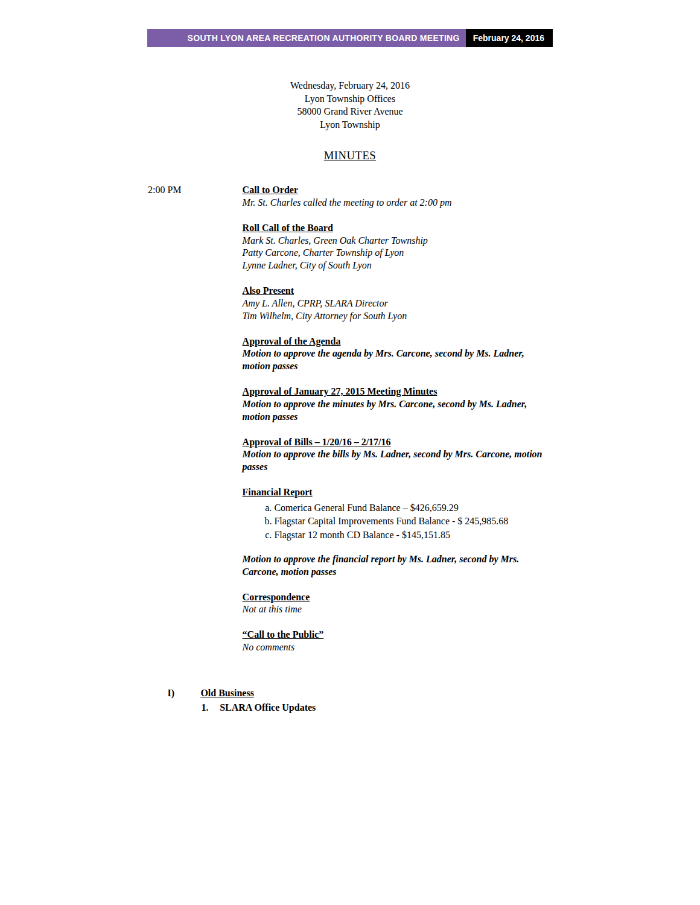SOUTH LYON AREA RECREATION AUTHORITY BOARD MEETING
February 24, 2016
Wednesday, February 24, 2016
Lyon Township Offices
58000 Grand River Avenue
Lyon Township
MINUTES
| 2:00 PM | | Call to Order Mr. St. Charles called the meeting to order at 2:00 pm Roll Call of the Board Mark St. Charles, Green Oak Charter Township Patty Carcone, Charter Township of Lyon Lynne Ladner, City of South Lyon Also Present Amy L. Allen, CPRP, SLARA Director Tim Wilhelm, City Attorney for South Lyon Approval of the Agenda Motion to approve the agenda by Mrs. Carcone, second by Ms. Ladner, motion passes Approval of January 27, 2015 Meeting Minutes Motion to approve the minutes by Mrs. Carcone, second by Ms. Ladner, motion passes Approval of Bills – 1/20/16 – 2/17/16 Motion to approve the bills by Ms. Ladner, second by Mrs. Carcone, motion passes Financial Report Comerica General Fund Balance – $426,659.29 Flagstar Capital Improvements Fund Balance - $ 245,985.68 Flagstar 12 month CD Balance - $145,151.85 Motion to approve the financial report by Ms. Ladner, second by Mrs. Carcone, motion passes Correspondence Not at this time “Call to the Public” No comments |
| I) | Old Business |
| | / 1. / SLARA Office Updates / |